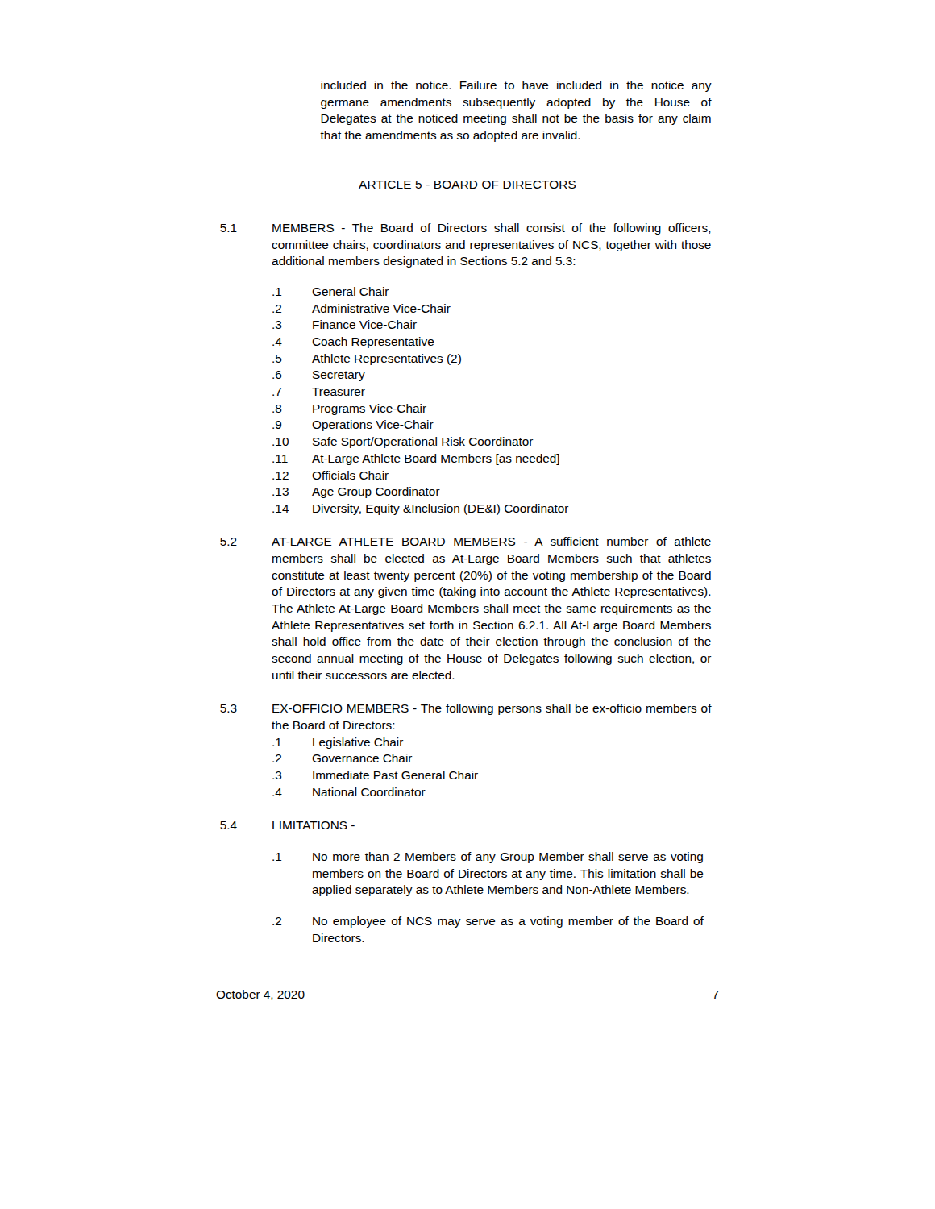included in the notice. Failure to have included in the notice any germane amendments subsequently adopted by the House of Delegates at the noticed meeting shall not be the basis for any claim that the amendments as so adopted are invalid.
ARTICLE 5 - BOARD OF DIRECTORS
5.1
MEMBERS - The Board of Directors shall consist of the following officers, committee chairs, coordinators and representatives of NCS, together with those additional members designated in Sections 5.2 and 5.3:
.1 General Chair
.2 Administrative Vice-Chair
.3 Finance Vice-Chair
.4 Coach Representative
.5 Athlete Representatives (2)
.6 Secretary
.7 Treasurer
.8 Programs Vice-Chair
.9 Operations Vice-Chair
.10 Safe Sport/Operational Risk Coordinator
.11 At-Large Athlete Board Members [as needed]
.12 Officials Chair
.13 Age Group Coordinator
.14 Diversity, Equity &Inclusion (DE&I) Coordinator
5.2
AT-LARGE ATHLETE BOARD MEMBERS - A sufficient number of athlete members shall be elected as At-Large Board Members such that athletes constitute at least twenty percent (20%) of the voting membership of the Board of Directors at any given time (taking into account the Athlete Representatives). The Athlete At-Large Board Members shall meet the same requirements as the Athlete Representatives set forth in Section 6.2.1. All At-Large Board Members shall hold office from the date of their election through the conclusion of the second annual meeting of the House of Delegates following such election, or until their successors are elected.
5.3
EX-OFFICIO MEMBERS - The following persons shall be ex-officio members of the Board of Directors:
.1 Legislative Chair
.2 Governance Chair
.3 Immediate Past General Chair
.4 National Coordinator
5.4
LIMITATIONS -
.1 No more than 2 Members of any Group Member shall serve as voting members on the Board of Directors at any time. This limitation shall be applied separately as to Athlete Members and Non-Athlete Members.
.2 No employee of NCS may serve as a voting member of the Board of Directors.
October 4, 2020
7